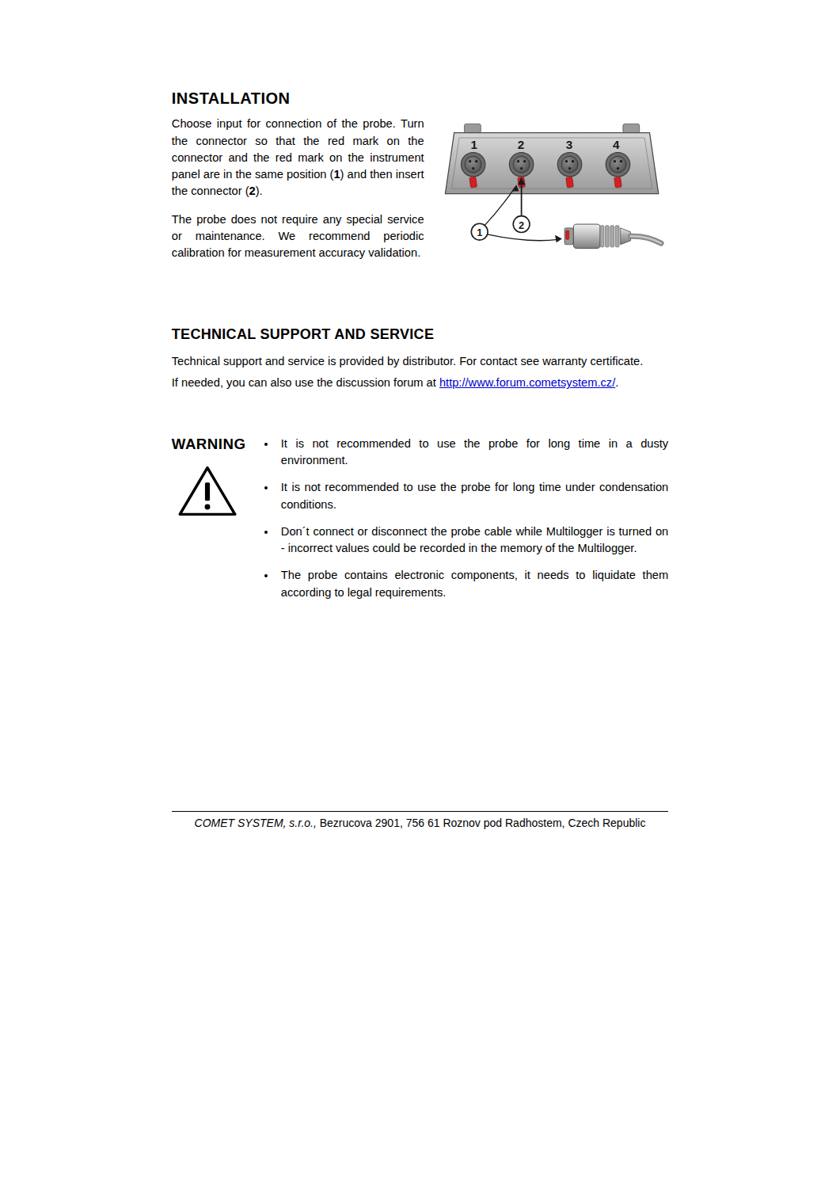INSTALLATION
Choose input for connection of the probe. Turn the connector so that the red mark on the connector and the red mark on the instrument panel are in the same position (1) and then insert the connector (2).
The probe does not require any special service or maintenance. We recommend periodic calibration for measurement accuracy validation.
1 2 3 4 2 1
TECHNICAL SUPPORT AND SERVICE
Technical support and service is provided by distributor. For contact see warranty certificate.
If needed, you can also use the discussion forum at http://www.forum.cometsystem.cz/.
WARNING
It is not recommended to use the probe for long time in a dusty environment.
It is not recommended to use the probe for long time under condensation conditions.
Don´t connect or disconnect the probe cable while Multilogger is turned on - incorrect values could be recorded in the memory of the Multilogger.
The probe contains electronic components, it needs to liquidate them according to legal requirements.
COMET SYSTEM, s.r.o., Bezrucova 2901, 756 61 Roznov pod Radhostem, Czech Republic